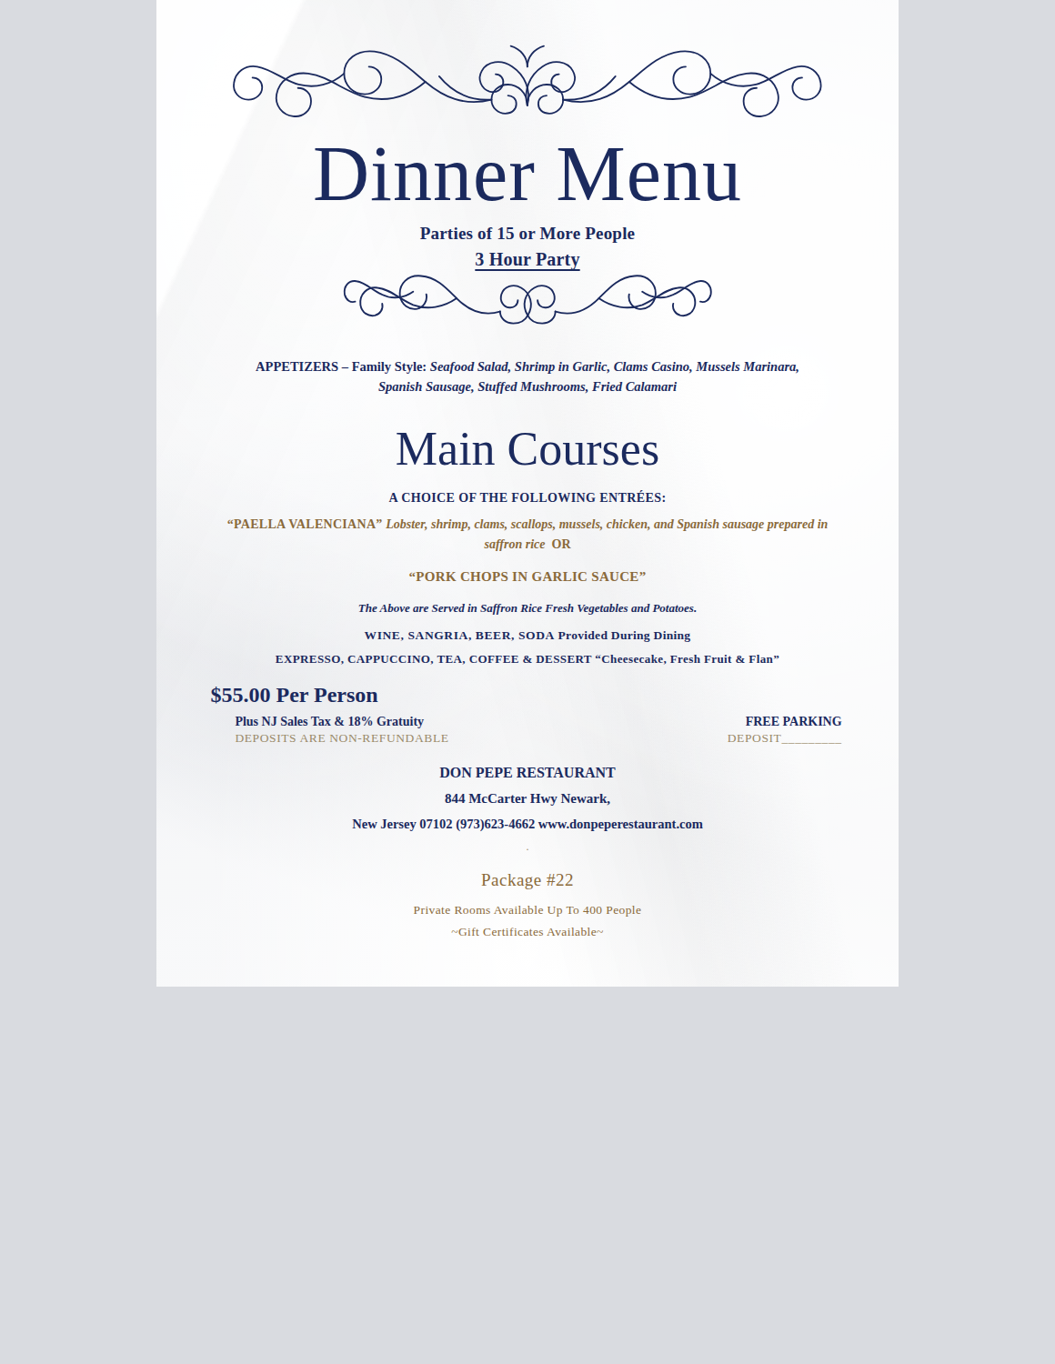Dinner Menu
Parties of 15 or More People
3 Hour Party
APPETIZERS – Family Style: Seafood Salad, Shrimp in Garlic, Clams Casino, Mussels Marinara, Spanish Sausage, Stuffed Mushrooms, Fried Calamari
Main Courses
A CHOICE OF THE FOLLOWING ENTRÉES:
“PAELLA VALENCIANA” Lobster, shrimp, clams, scallops, mussels, chicken, and Spanish sausage prepared in saffron rice OR
“PORK CHOPS IN GARLIC SAUCE”
The Above are Served in Saffron Rice Fresh Vegetables and Potatoes.
WINE, SANGRIA, BEER, SODA Provided During Dining
EXPRESSO, CAPPUCCINO, TEA, COFFEE & DESSERT “Cheesecake, Fresh Fruit & Flan”
$55.00 Per Person
Plus NJ Sales Tax & 18% Gratuity FREE PARKING
DEPOSITS ARE NON-REFUNDABLE DEPOSIT_________
DON PEPE RESTAURANT
844 McCarter Hwy Newark,
New Jersey 07102 (973)623-4662 www.donpeperestaurant.com
.
Package #22
Private Rooms Available Up To 400 People
~Gift Certificates Available~